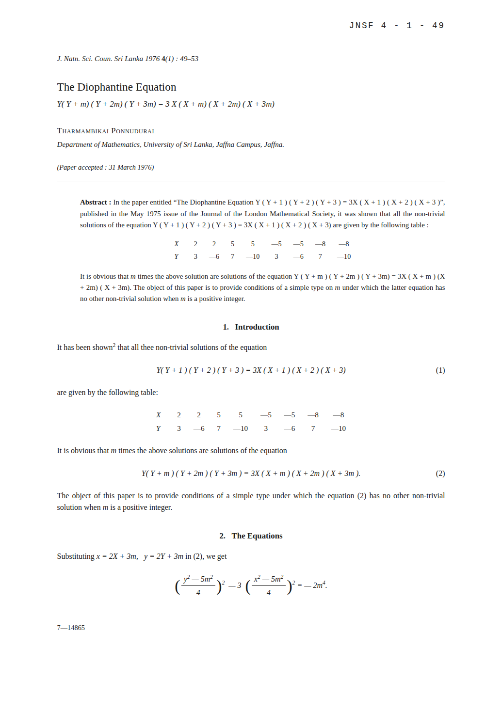JNSF 4 - 1 - 49
J. Natn. Sci. Coun. Sri Lanka 1976 4(1) : 49–53
The Diophantine Equation
Y( Y + m) ( Y + 2m) ( Y + 3m) = 3 X ( X + m) ( X + 2m) ( X + 3m)
Tharmambikai Ponnudurai
Department of Mathematics, University of Sri Lanka, Jaffna Campus, Jaffna.
(Paper accepted : 31 March 1976)
Abstract : In the paper entitled “The Diophantine Equation Y ( Y + 1 ) ( Y + 2 ) ( Y + 3 ) = 3X ( X + 1 ) ( X + 2 ) ( X + 3 )”, published in the May 1975 issue of the Journal of the London Mathematical Society, it was shown that all the non-trivial solutions of the equation Y ( Y + 1 ) ( Y + 2 ) ( Y + 3 ) = 3X ( X + 1 ) ( X + 2 ) ( X + 3) are given by the following table :
| X | 2 | 2 | 5 | 5 | —5 | —5 | —8 | —8 |
| Y | 3 | —6 | 7 | —10 | 3 | —6 | 7 | —10 |
It is obvious that m times the above solution are solutions of the equation Y ( Y + m ) ( Y + 2m ) ( Y + 3m) = 3X ( X + m ) (X + 2m) ( X + 3m). The object of this paper is to provide conditions of a simple type on m under which the latter equation has no other non-trivial solution when m is a positive integer.
1. Introduction
It has been shown2 that all thee non-trivial solutions of the equation
Y( Y + 1 ) ( Y + 2 ) ( Y + 3 ) = 3X ( X + 1 ) ( X + 2 ) ( X + 3) (1)
are given by the following table:
| X | 2 | 2 | 5 | 5 | —5 | —5 | —8 | —8 |
| Y | 3 | —6 | 7 | —10 | 3 | —6 | 7 | —10 |
It is obvious that m times the above solutions are solutions of the equation
Y( Y + m ) ( Y + 2m ) ( Y + 3m ) = 3X ( X + m ) ( X + 2m ) ( X + 3m ). (2)
The object of this paper is to provide conditions of a simple type under which the equation (2) has no other non-trivial solution when m is a positive integer.
2. The Equations
Substituting x = 2X + 3m, y = 2Y + 3m in (2), we get
(y2 — 5m24)2 — 3 (x2 — 5m24)2 = — 2m4.
7—14865